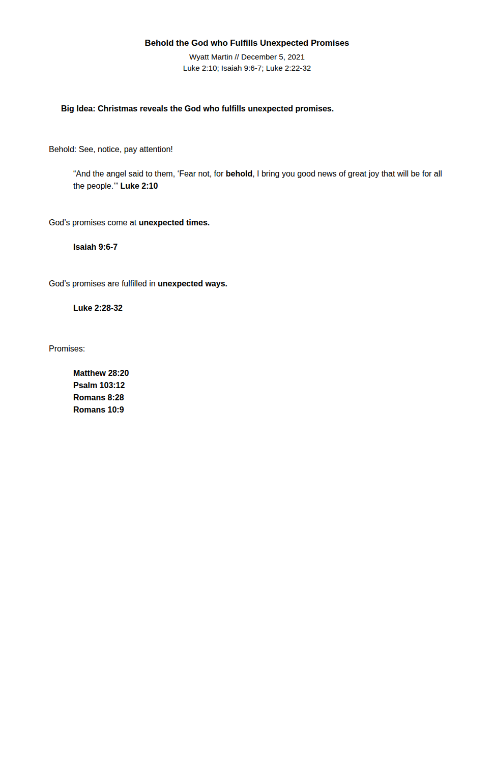Behold the God who Fulfills Unexpected Promises
Wyatt Martin // December 5, 2021
Luke 2:10; Isaiah 9:6-7; Luke 2:22-32
Big Idea: Christmas reveals the God who fulfills unexpected promises.
Behold: See, notice, pay attention!
“And the angel said to them, ‘Fear not, for behold, I bring you good news of great joy that will be for all the people.’” Luke 2:10
God’s promises come at unexpected times.
Isaiah 9:6-7
God’s promises are fulfilled in unexpected ways.
Luke 2:28-32
Promises:
Matthew 28:20
Psalm 103:12
Romans 8:28
Romans 10:9